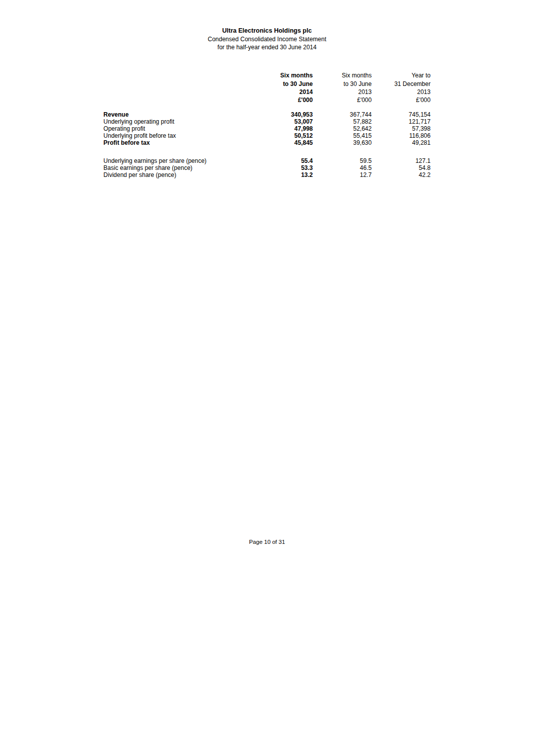Ultra Electronics Holdings plc
Condensed Consolidated Income Statement
for the half-year ended 30 June 2014
| | Six months | Six months | Year to |
| | to 30 June | to 30 June | 31 December |
| | 2014 | 2013 | 2013 |
| | £'000 | £'000 | £'000 |
| Revenue | 340,953 | 367,744 | 745,154 |
| Underlying operating profit | 53,007 | 57,882 | 121,717 |
| Operating profit | 47,998 | 52,642 | 57,398 |
| Underlying profit before tax | 50,512 | 55,415 | 116,806 |
| Profit before tax | 45,845 | 39,630 | 49,281 |
| Underlying earnings per share (pence) | 55.4 | 59.5 | 127.1 |
| Basic earnings per share (pence) | 53.3 | 46.5 | 54.8 |
| Dividend per share (pence) | 13.2 | 12.7 | 42.2 |
Page 10 of 31